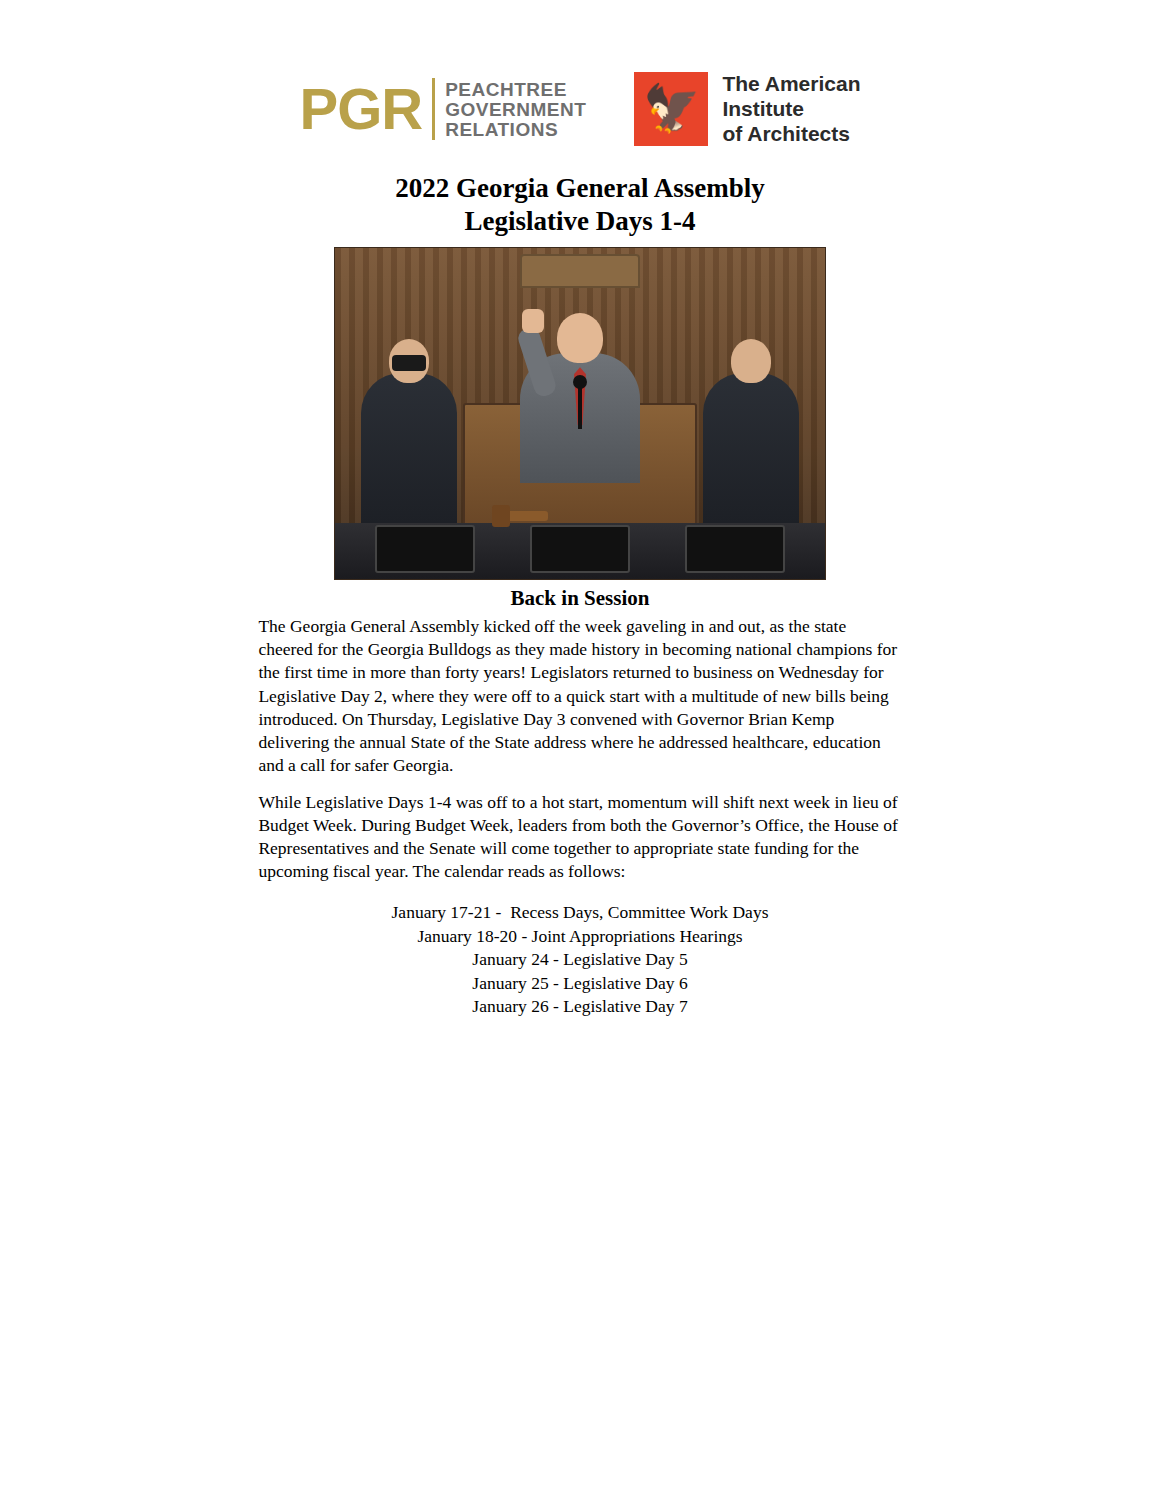PGR
Peachtree
Government
Relations
🦅
The American
Institute
of Architects
2022 Georgia General Assembly Legislative Days 1-4
Back in Session
The Georgia General Assembly kicked off the week gaveling in and out, as the state cheered for the Georgia Bulldogs as they made history in becoming national champions for the first time in more than forty years! Legislators returned to business on Wednesday for Legislative Day 2, where they were off to a quick start with a multitude of new bills being introduced. On Thursday, Legislative Day 3 convened with Governor Brian Kemp delivering the annual State of the State address where he addressed healthcare, education and a call for safer Georgia.
While Legislative Days 1-4 was off to a hot start, momentum will shift next week in lieu of Budget Week. During Budget Week, leaders from both the Governor’s Office, the House of Representatives and the Senate will come together to appropriate state funding for the upcoming fiscal year. The calendar reads as follows:
January 17-21 - Recess Days, Committee Work Days
January 18-20 - Joint Appropriations Hearings
January 24 - Legislative Day 5
January 25 - Legislative Day 6
January 26 - Legislative Day 7